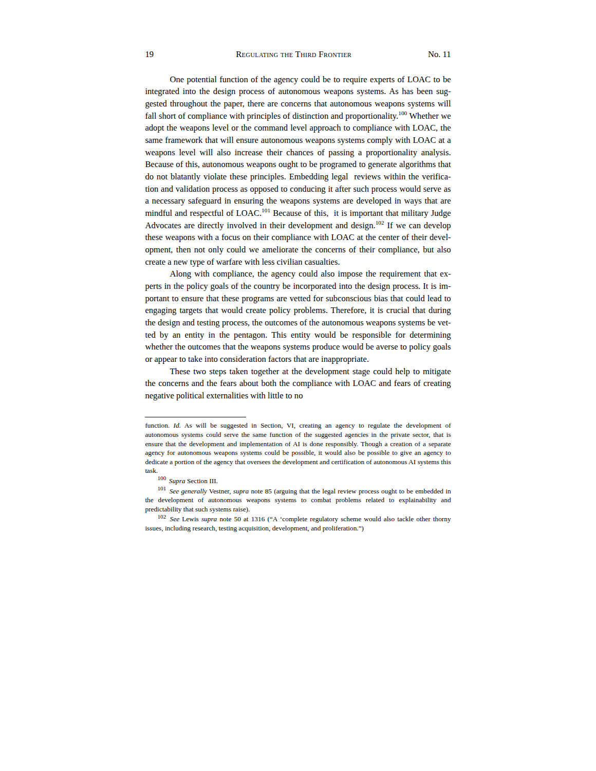19
Regulating the Third Frontier
No. 11
One potential function of the agency could be to require experts of LOAC to be integrated into the design process of autonomous weapons systems. As has been suggested throughout the paper, there are concerns that autonomous weapons systems will fall short of compliance with principles of distinction and proportionality.100 Whether we adopt the weapons level or the command level approach to compliance with LOAC, the same framework that will ensure autonomous weapons systems comply with LOAC at a weapons level will also increase their chances of passing a proportionality analysis. Because of this, autonomous weapons ought to be programed to generate algorithms that do not blatantly violate these principles. Embedding legal reviews within the verification and validation process as opposed to conducing it after such process would serve as a necessary safeguard in ensuring the weapons systems are developed in ways that are mindful and respectful of LOAC.101 Because of this, it is important that military Judge Advocates are directly involved in their development and design.102 If we can develop these weapons with a focus on their compliance with LOAC at the center of their development, then not only could we ameliorate the concerns of their compliance, but also create a new type of warfare with less civilian casualties.
Along with compliance, the agency could also impose the requirement that experts in the policy goals of the country be incorporated into the design process. It is important to ensure that these programs are vetted for subconscious bias that could lead to engaging targets that would create policy problems. Therefore, it is crucial that during the design and testing process, the outcomes of the autonomous weapons systems be vetted by an entity in the pentagon. This entity would be responsible for determining whether the outcomes that the weapons systems produce would be averse to policy goals or appear to take into consideration factors that are inappropriate.
These two steps taken together at the development stage could help to mitigate the concerns and the fears about both the compliance with LOAC and fears of creating negative political externalities with little to no
function. Id. As will be suggested in Section, VI, creating an agency to regulate the development of autonomous systems could serve the same function of the suggested agencies in the private sector, that is ensure that the development and implementation of AI is done responsibly. Though a creation of a separate agency for autonomous weapons systems could be possible, it would also be possible to give an agency to dedicate a portion of the agency that oversees the development and certification of autonomous AI systems this task.
100 Supra Section III.
101 See generally Vestner, supra note 85 (arguing that the legal review process ought to be embedded in the development of autonomous weapons systems to combat problems related to explainability and predictability that such systems raise).
102 See Lewis supra note 50 at 1316 (“A ‘complete regulatory scheme would also tackle other thorny issues, including research, testing acquisition, development, and proliferation.”)